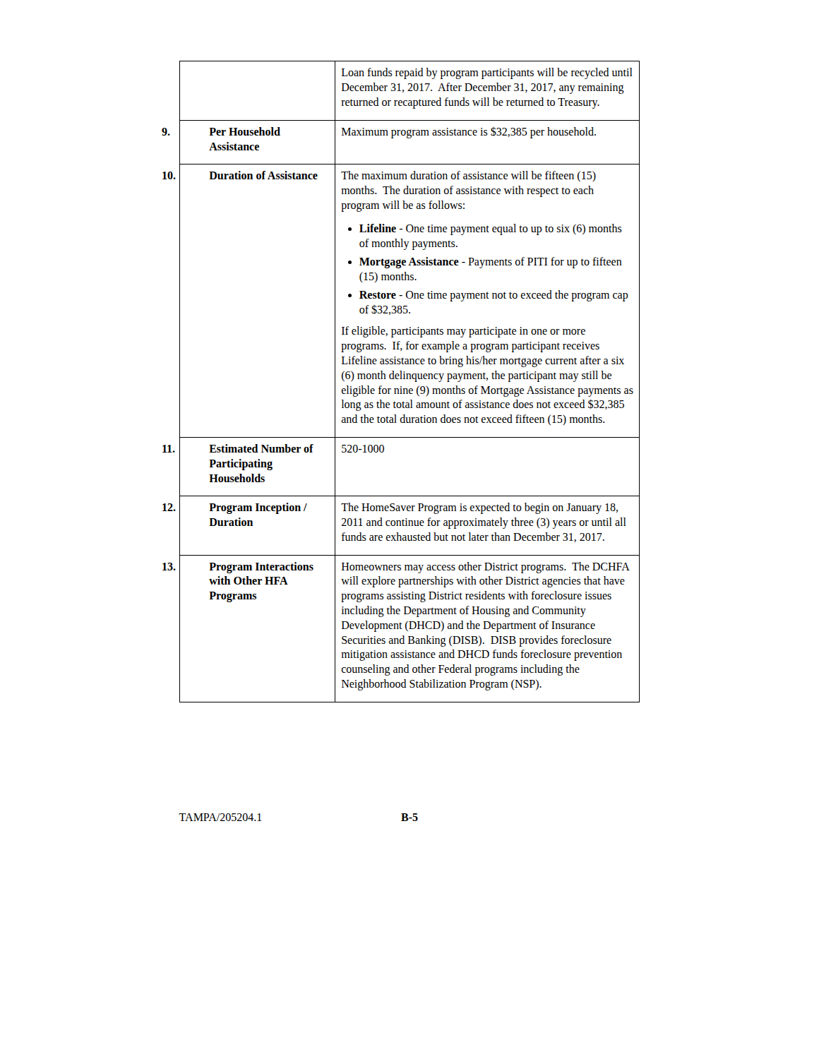| | Loan funds repaid by program participants will be recycled until December 31, 2017. After December 31, 2017, any remaining returned or recaptured funds will be returned to Treasury. |
| 9. Per Household Assistance | Maximum program assistance is $32,385 per household. |
| 10. Duration of Assistance | The maximum duration of assistance will be fifteen (15) months. The duration of assistance with respect to each program will be as follows: Lifeline - One time payment equal to up to six (6) months of monthly payments. Mortgage Assistance - Payments of PITI for up to fifteen (15) months. Restore - One time payment not to exceed the program cap of $32,385. If eligible, participants may participate in one or more programs. If, for example a program participant receives Lifeline assistance to bring his/her mortgage current after a six (6) month delinquency payment, the participant may still be eligible for nine (9) months of Mortgage Assistance payments as long as the total amount of assistance does not exceed $32,385 and the total duration does not exceed fifteen (15) months. |
| 11. Estimated Number of Participating Households | 520-1000 |
| 12. Program Inception / Duration | The HomeSaver Program is expected to begin on January 18, 2011 and continue for approximately three (3) years or until all funds are exhausted but not later than December 31, 2017. |
| 13. Program Interactions with Other HFA Programs | Homeowners may access other District programs. The DCHFA will explore partnerships with other District agencies that have programs assisting District residents with foreclosure issues including the Department of Housing and Community Development (DHCD) and the Department of Insurance Securities and Banking (DISB). DISB provides foreclosure mitigation assistance and DHCD funds foreclosure prevention counseling and other Federal programs including the Neighborhood Stabilization Program (NSP). |
TAMPA/205204.1
B-5